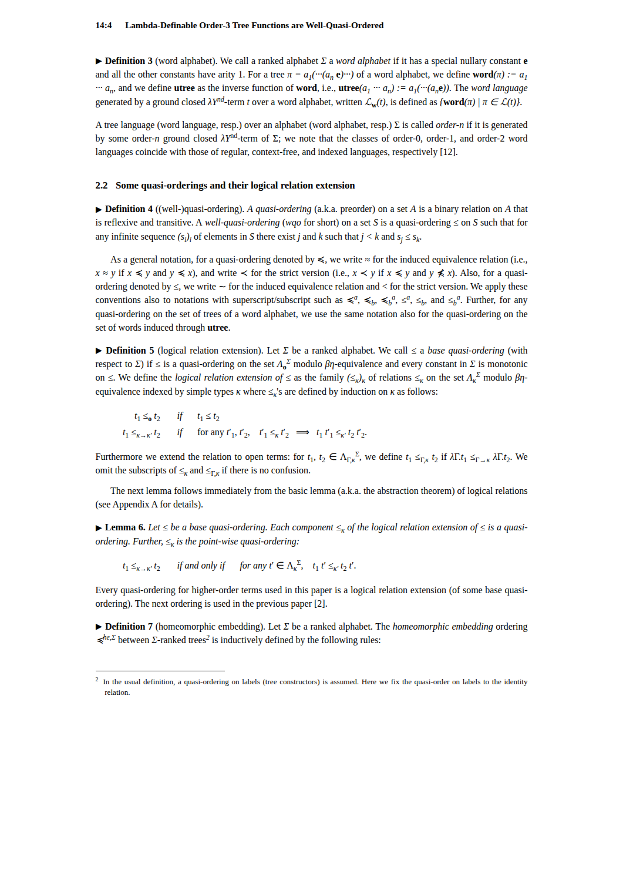14:4 Lambda-Definable Order-3 Tree Functions are Well-Quasi-Ordered
▶Definition 3 (word alphabet). We call a ranked alphabet Σ a word alphabet if it has a special nullary constant e and all the other constants have arity 1. For a tree π = a1(···(an e)···) of a word alphabet, we define word(π) := a1 ··· an, and we define utree as the inverse function of word, i.e., utree(a1 ··· an) := a1(···(an e)). The word language generated by a ground closed λYnd-term t over a word alphabet, written ℒw(t), is defined as {word(π) | π ∈ ℒ(t)}.
A tree language (word language, resp.) over an alphabet (word alphabet, resp.) Σ is called order-n if it is generated by some order-n ground closed λYnd-term of Σ; we note that the classes of order-0, order-1, and order-2 word languages coincide with those of regular, context-free, and indexed languages, respectively [12].
2.2 Some quasi-orderings and their logical relation extension
▶Definition 4 ((well-)quasi-ordering). A quasi-ordering (a.k.a. preorder) on a set A is a binary relation on A that is reflexive and transitive. A well-quasi-ordering (wqo for short) on a set S is a quasi-ordering ≤ on S such that for any infinite sequence (si)i of elements in S there exist j and k such that j < k and sj ≤ sk.
As a general notation, for a quasi-ordering denoted by ≼, we write ≈ for the induced equivalence relation (i.e., x ≈ y if x ≼ y and y ≼ x), and write ≺ for the strict version (i.e., x ≺ y if x ≼ y and y ⋠ x). Also, for a quasi-ordering denoted by ≤, we write ∼ for the induced equivalence relation and < for the strict version. We apply these conventions also to notations with superscript/subscript such as ≼a, ≼b, ≼ba, ≤a, ≤b, and ≤ba. Further, for any quasi-ordering on the set of trees of a word alphabet, we use the same notation also for the quasi-ordering on the set of words induced through utree.
▶Definition 5 (logical relation extension). Let Σ be a ranked alphabet. We call ≤ a base quasi-ordering (with respect to Σ) if ≤ is a quasi-ordering on the set ΛoΣ modulo βη-equivalence and every constant in Σ is monotonic on ≤. We define the logical relation extension of ≤ as the family (≤κ)κ of relations ≤κ on the set ΛκΣ modulo βη-equivalence indexed by simple types κ where ≤κ's are defined by induction on κ as follows:
| t 1 ≤ o t 2 | if | t 1 ≤ t 2 |
| t 1 ≤ κ→κ′ t 2 | if | for any t ′ 1 , t ′ 2 , t ′ 1 ≤ κ t ′ 2 ⟹ t 1 t ′ 1 ≤ κ′ t 2 t ′ 2 . |
Furthermore we extend the relation to open terms: for t1, t2 ∈ ΛΓ,κΣ, we define t1 ≤Γ,κ t2 if λ Γ.t1 ≤Γ→κ λ Γ.t2. We omit the subscripts of ≤κ and ≤Γ,κ if there is no confusion.
The next lemma follows immediately from the basic lemma (a.k.a. the abstraction theorem) of logical relations (see Appendix A for details).
▶Lemma 6. Let ≤ be a base quasi-ordering. Each component ≤κ of the logical relation extension of ≤ is a quasi-ordering. Further, ≤κ is the point-wise quasi-ordering:
| t 1 ≤ κ→κ′ t 2 | if and only if | for any t ′ ∈ Λ κ Σ , t 1 t ′ ≤ κ′ t 2 t ′. |
Every quasi-ordering for higher-order terms used in this paper is a logical relation extension (of some base quasi-ordering). The next ordering is used in the previous paper [2].
▶Definition 7 (homeomorphic embedding). Let Σ be a ranked alphabet. The homeomorphic embedding ordering ≼he,Σ between Σ-ranked trees2 is inductively defined by the following rules:
2 In the usual definition, a quasi-ordering on labels (tree constructors) is assumed. Here we fix the quasi-order on labels to the identity relation.